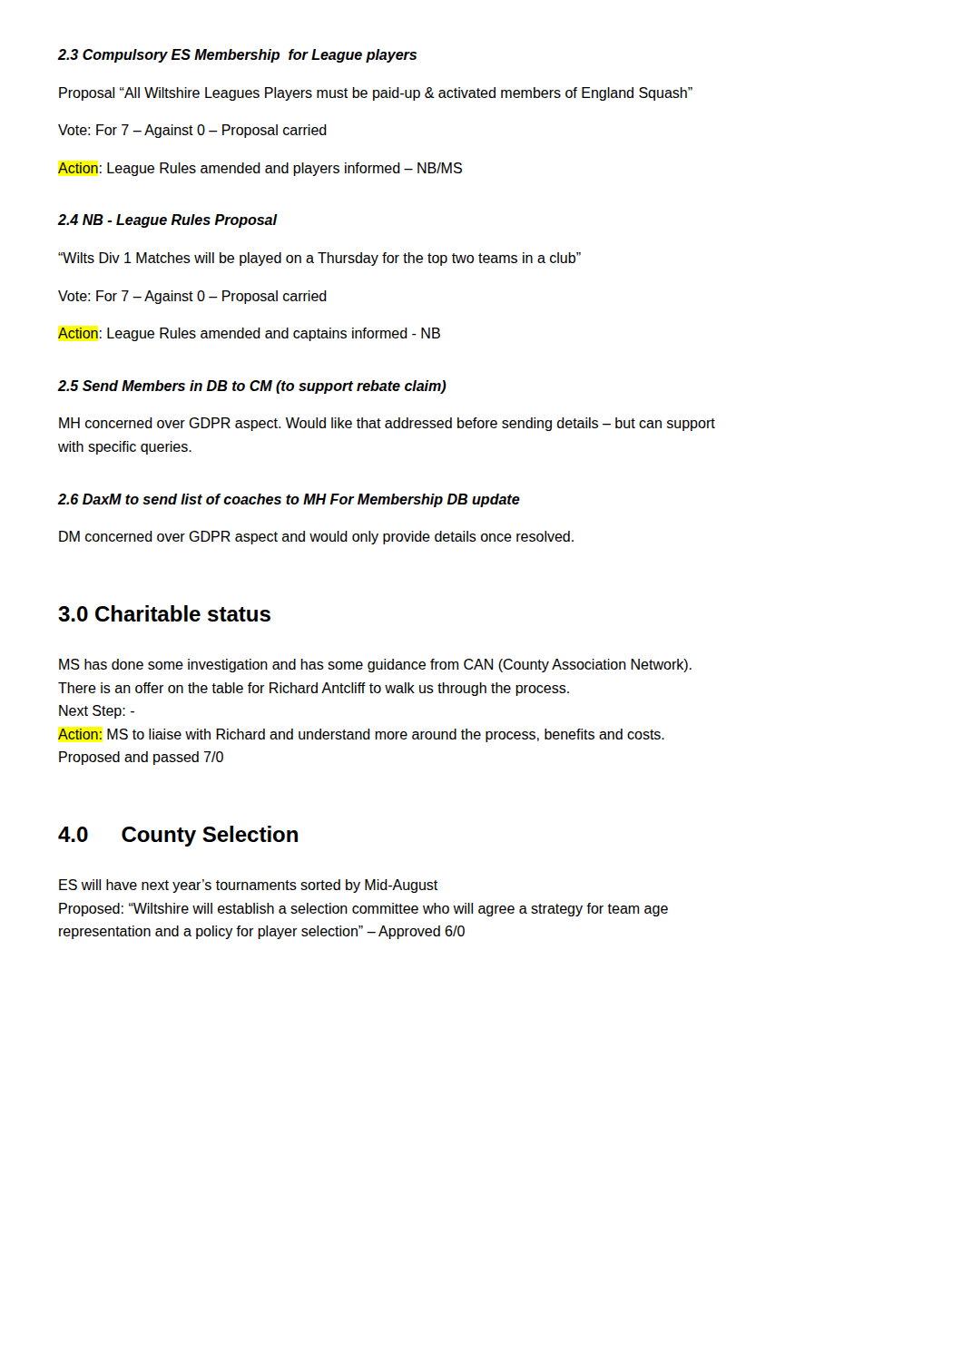2.3 Compulsory ES Membership for League players
Proposal “All Wiltshire Leagues Players must be paid-up & activated members of England Squash”
Vote: For 7 – Against 0 – Proposal carried
Action: League Rules amended and players informed – NB/MS
2.4 NB - League Rules Proposal
“Wilts Div 1 Matches will be played on a Thursday for the top two teams in a club”
Vote: For 7 – Against 0 – Proposal carried
Action: League Rules amended and captains informed - NB
2.5 Send Members in DB to CM (to support rebate claim)
MH concerned over GDPR aspect. Would like that addressed before sending details – but can support with specific queries.
2.6 DaxM to send list of coaches to MH For Membership DB update
DM concerned over GDPR aspect and would only provide details once resolved.
3.0 Charitable status
MS has done some investigation and has some guidance from CAN (County Association Network). There is an offer on the table for Richard Antcliff to walk us through the process.
Next Step: -
Action: MS to liaise with Richard and understand more around the process, benefits and costs. Proposed and passed 7/0
4.0 County Selection
ES will have next year’s tournaments sorted by Mid-August
Proposed: “Wiltshire will establish a selection committee who will agree a strategy for team age representation and a policy for player selection” – Approved 6/0